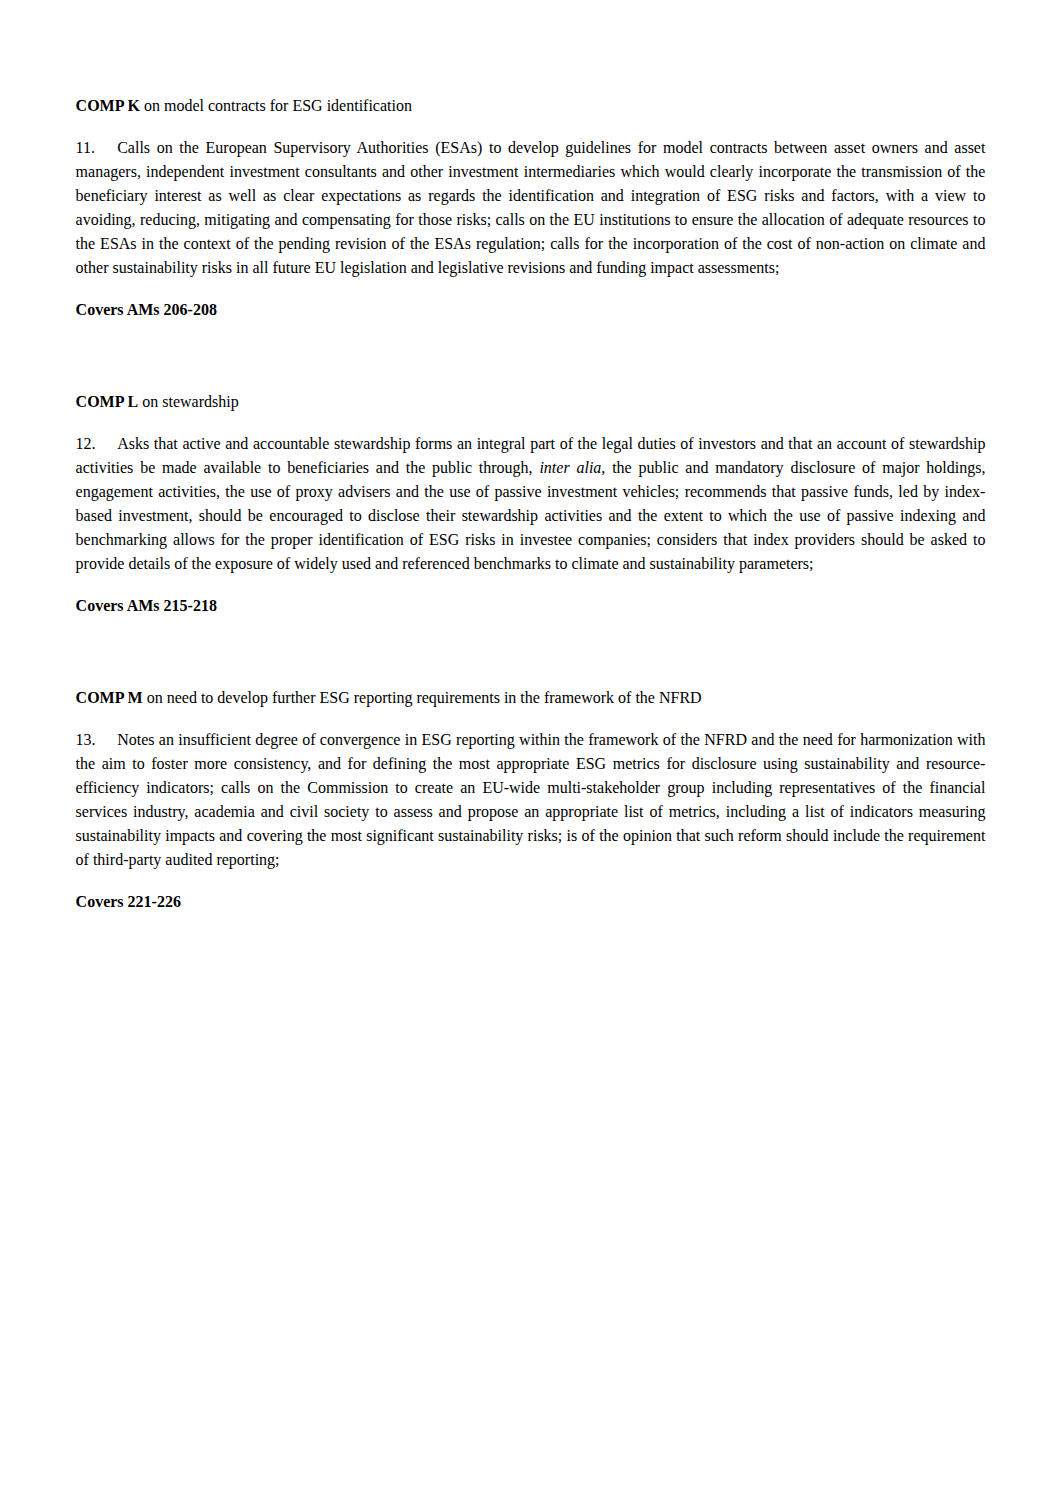COMP K on model contracts for ESG identification
11. Calls on the European Supervisory Authorities (ESAs) to develop guidelines for model contracts between asset owners and asset managers, independent investment consultants and other investment intermediaries which would clearly incorporate the transmission of the beneficiary interest as well as clear expectations as regards the identification and integration of ESG risks and factors, with a view to avoiding, reducing, mitigating and compensating for those risks; calls on the EU institutions to ensure the allocation of adequate resources to the ESAs in the context of the pending revision of the ESAs regulation; calls for the incorporation of the cost of non-action on climate and other sustainability risks in all future EU legislation and legislative revisions and funding impact assessments;
Covers AMs 206-208
COMP L on stewardship
12. Asks that active and accountable stewardship forms an integral part of the legal duties of investors and that an account of stewardship activities be made available to beneficiaries and the public through, inter alia, the public and mandatory disclosure of major holdings, engagement activities, the use of proxy advisers and the use of passive investment vehicles; recommends that passive funds, led by index-based investment, should be encouraged to disclose their stewardship activities and the extent to which the use of passive indexing and benchmarking allows for the proper identification of ESG risks in investee companies; considers that index providers should be asked to provide details of the exposure of widely used and referenced benchmarks to climate and sustainability parameters;
Covers AMs 215-218
COMP M on need to develop further ESG reporting requirements in the framework of the NFRD
13. Notes an insufficient degree of convergence in ESG reporting within the framework of the NFRD and the need for harmonization with the aim to foster more consistency, and for defining the most appropriate ESG metrics for disclosure using sustainability and resource-efficiency indicators; calls on the Commission to create an EU-wide multi-stakeholder group including representatives of the financial services industry, academia and civil society to assess and propose an appropriate list of metrics, including a list of indicators measuring sustainability impacts and covering the most significant sustainability risks; is of the opinion that such reform should include the requirement of third-party audited reporting;
Covers 221-226